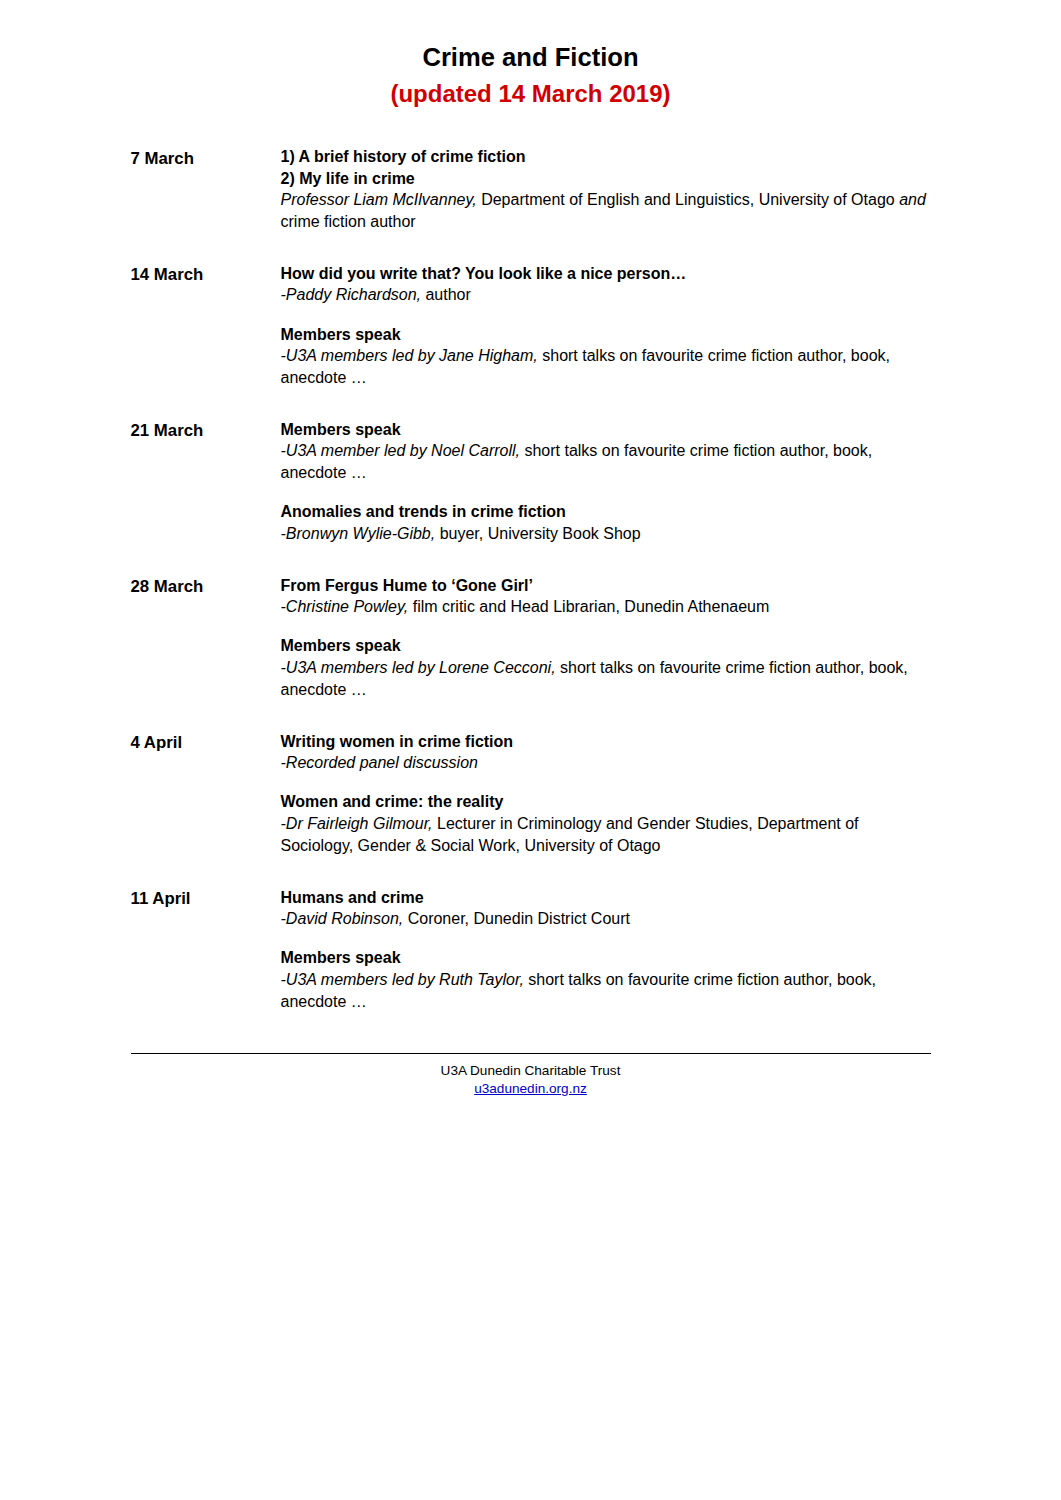Crime and Fiction
(updated 14 March 2019)
7 March
1) A brief history of crime fiction
2) My life in crime
Professor Liam McIlvanney, Department of English and Linguistics, University of Otago and crime fiction author
14 March
How did you write that? You look like a nice person…
-Paddy Richardson, author
Members speak
-U3A members led by Jane Higham, short talks on favourite crime fiction author, book, anecdote …
21 March
Members speak
-U3A member led by Noel Carroll, short talks on favourite crime fiction author, book, anecdote …
Anomalies and trends in crime fiction
-Bronwyn Wylie-Gibb, buyer, University Book Shop
28 March
From Fergus Hume to ‘Gone Girl’
-Christine Powley, film critic and Head Librarian, Dunedin Athenaeum
Members speak
-U3A members led by Lorene Cecconi, short talks on favourite crime fiction author, book, anecdote …
4 April
Writing women in crime fiction
-Recorded panel discussion
Women and crime: the reality
-Dr Fairleigh Gilmour, Lecturer in Criminology and Gender Studies, Department of Sociology, Gender & Social Work, University of Otago
11 April
Humans and crime
-David Robinson, Coroner, Dunedin District Court
Members speak
-U3A members led by Ruth Taylor, short talks on favourite crime fiction author, book, anecdote …
U3A Dunedin Charitable Trust
u3adunedin.org.nz